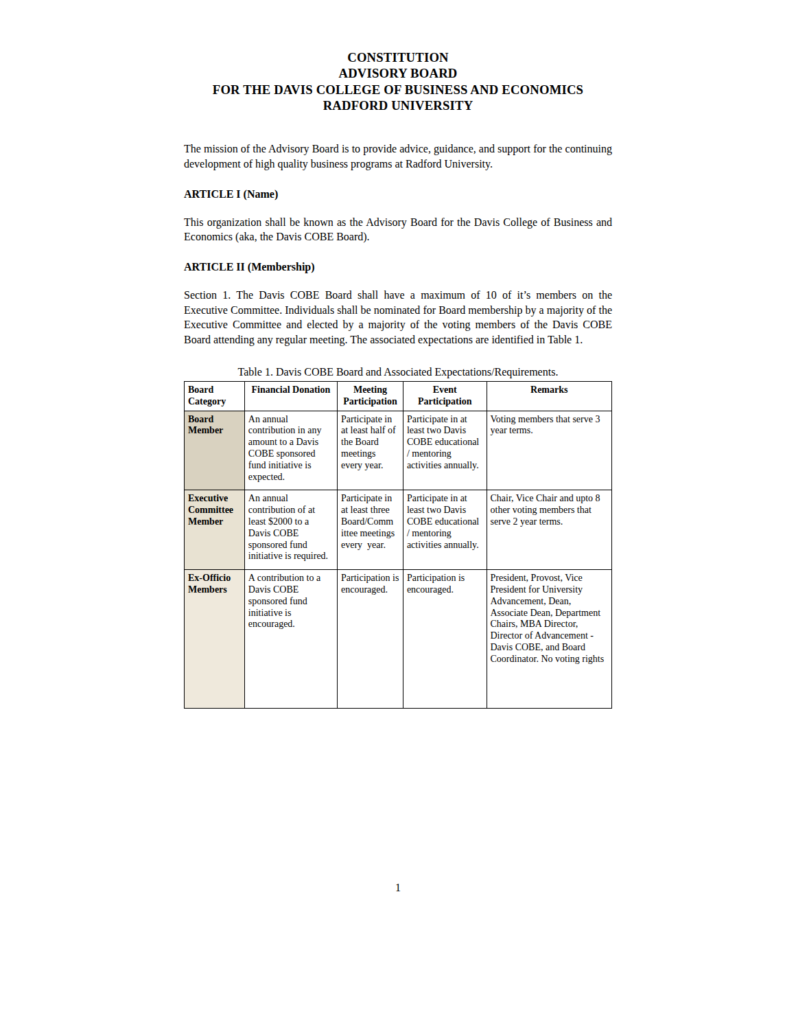CONSTITUTION
ADVISORY BOARD
FOR THE DAVIS COLLEGE OF BUSINESS AND ECONOMICS
RADFORD UNIVERSITY
The mission of the Advisory Board is to provide advice, guidance, and support for the continuing development of high quality business programs at Radford University.
ARTICLE I (Name)
This organization shall be known as the Advisory Board for the Davis College of Business and Economics (aka, the Davis COBE Board).
ARTICLE II (Membership)
Section 1. The Davis COBE Board shall have a maximum of 10 of it’s members on the Executive Committee. Individuals shall be nominated for Board membership by a majority of the Executive Committee and elected by a majority of the voting members of the Davis COBE Board attending any regular meeting. The associated expectations are identified in Table 1.
Table 1. Davis COBE Board and Associated Expectations/Requirements.
| Board Category | Financial Donation | Meeting Participation | Event Participation | Remarks |
| --- | --- | --- | --- | --- |
| Board Member | An annual contribution in any amount to a Davis COBE sponsored fund initiative is expected. | Participate in at least half of the Board meetings every year. | Participate in at least two Davis COBE educational / mentoring activities annually. | Voting members that serve 3 year terms. |
| Executive Committee Member | An annual contribution of at least $2000 to a Davis COBE sponsored fund initiative is required. | Participate in at least three Board/Comm ittee meetings every year. | Participate in at least two Davis COBE educational / mentoring activities annually. | Chair, Vice Chair and upto 8 other voting members that serve 2 year terms. |
| Ex-Officio Members | A contribution to a Davis COBE sponsored fund initiative is encouraged. | Participation is encouraged. | Participation is encouraged. | President, Provost, Vice President for University Advancement, Dean, Associate Dean, Department Chairs, MBA Director, Director of Advancement - Davis COBE, and Board Coordinator. No voting rights |
1